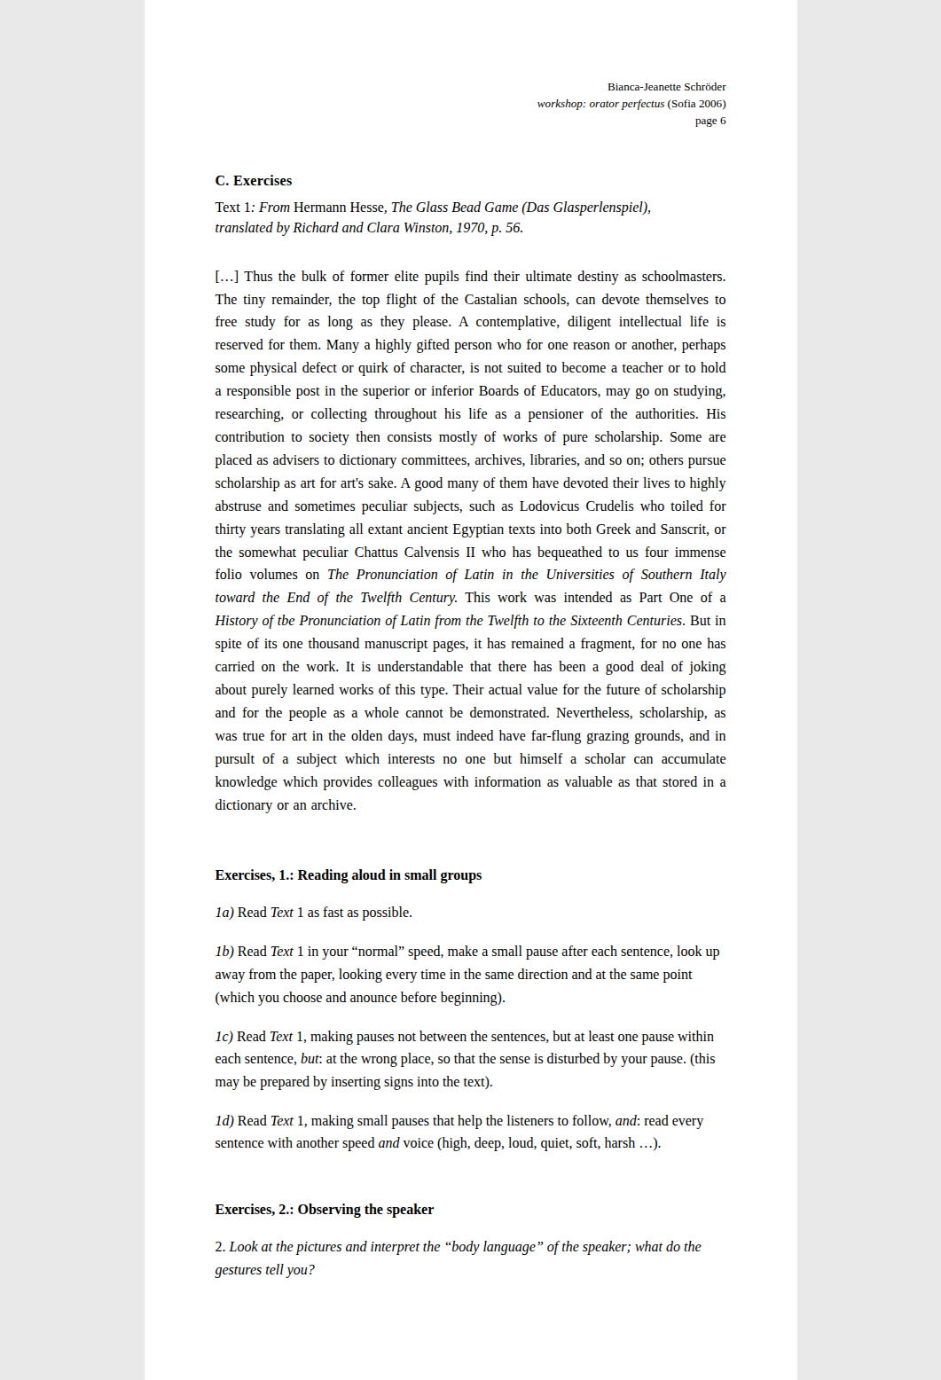Bianca-Jeanette Schröder
workshop: orator perfectus (Sofia 2006)
page 6
C. Exercises
Text 1: From Hermann Hesse, The Glass Bead Game (Das Glasperlenspiel),
translated by Richard and Clara Winston, 1970, p. 56.
[…] Thus the bulk of former elite pupils find their ultimate destiny as schoolmasters. The tiny remainder, the top flight of the Castalian schools, can devote themselves to free study for as long as they please. A contemplative, diligent intellectual life is reserved for them. Many a highly gifted person who for one reason or another, perhaps some physical defect or quirk of character, is not suited to become a teacher or to hold a responsible post in the superior or inferior Boards of Educators, may go on studying, researching, or collecting throughout his life as a pensioner of the authorities. His contribution to society then consists mostly of works of pure scholarship. Some are placed as advisers to dictionary committees, archives, libraries, and so on; others pursue scholarship as art for art's sake. A good many of them have devoted their lives to highly abstruse and sometimes peculiar subjects, such as Lodovicus Crudelis who toiled for thirty years translating all extant ancient Egyptian texts into both Greek and Sanscrit, or the somewhat peculiar Chattus Calvensis II who has bequeathed to us four immense folio volumes on The Pronunciation of Latin in the Universities of Southern Italy toward the End of the Twelfth Century. This work was intended as Part One of a History of tbe Pronunciation of Latin from the Twelfth to the Sixteenth Centuries. But in spite of its one thousand manuscript pages, it has remained a fragment, for no one has carried on the work. It is understandable that there has been a good deal of joking about purely learned works of this type. Their actual value for the future of scholarship and for the people as a whole cannot be demonstrated. Nevertheless, scholarship, as was true for art in the olden days, must indeed have far-flung grazing grounds, and in pursult of a subject which interests no one but himself a scholar can accumulate knowledge which provides colleagues with information as valuable as that stored in a dictionary or an archive.
Exercises, 1.: Reading aloud in small groups
1a) Read Text 1 as fast as possible.
1b) Read Text 1 in your “normal” speed, make a small pause after each sentence, look up away from the paper, looking every time in the same direction and at the same point (which you choose and anounce before beginning).
1c) Read Text 1, making pauses not between the sentences, but at least one pause within each sentence, but: at the wrong place, so that the sense is disturbed by your pause. (this may be prepared by inserting signs into the text).
1d) Read Text 1, making small pauses that help the listeners to follow, and: read every sentence with another speed and voice (high, deep, loud, quiet, soft, harsh …).
Exercises, 2.: Observing the speaker
2. Look at the pictures and interpret the “body language” of the speaker; what do the gestures tell you?